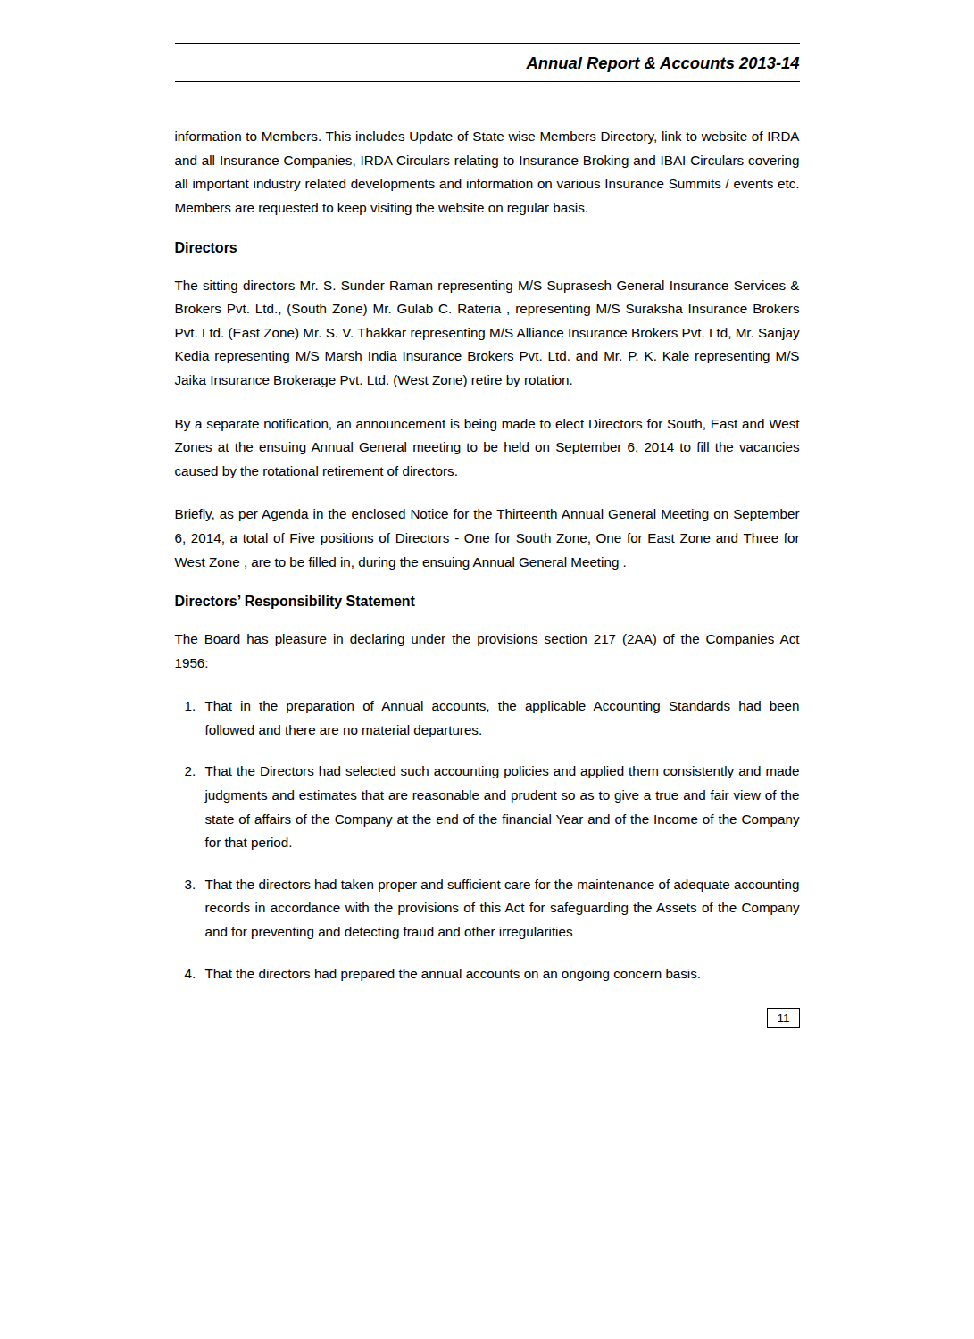Annual Report & Accounts 2013-14
information to Members. This includes Update of State wise Members Directory, link to website of IRDA and all Insurance Companies, IRDA Circulars relating to Insurance Broking and IBAI Circulars covering all important industry related developments and information on various Insurance Summits / events etc. Members are requested to keep visiting the website on regular basis.
Directors
The sitting directors Mr. S. Sunder Raman representing M/S Suprasesh General Insurance Services & Brokers Pvt. Ltd., (South Zone) Mr. Gulab C. Rateria , representing M/S Suraksha Insurance Brokers Pvt. Ltd. (East Zone) Mr. S. V. Thakkar representing M/S Alliance Insurance Brokers Pvt. Ltd, Mr. Sanjay Kedia representing M/S Marsh India Insurance Brokers Pvt. Ltd. and Mr. P. K. Kale representing M/S Jaika Insurance Brokerage Pvt. Ltd. (West Zone) retire by rotation.
By a separate notification, an announcement is being made to elect Directors for South, East and West Zones at the ensuing Annual General meeting to be held on September 6, 2014 to fill the vacancies caused by the rotational retirement of directors.
Briefly, as per Agenda in the enclosed Notice for the Thirteenth Annual General Meeting on September 6, 2014, a total of Five positions of Directors - One for South Zone, One for East Zone and Three for West Zone , are to be filled in, during the ensuing Annual General Meeting .
Directors’ Responsibility Statement
The Board has pleasure in declaring under the provisions section 217 (2AA) of the Companies Act 1956:
That in the preparation of Annual accounts, the applicable Accounting Standards had been followed and there are no material departures.
That the Directors had selected such accounting policies and applied them consistently and made judgments and estimates that are reasonable and prudent so as to give a true and fair view of the state of affairs of the Company at the end of the financial Year and of the Income of the Company for that period.
That the directors had taken proper and sufficient care for the maintenance of adequate accounting records in accordance with the provisions of this Act for safeguarding the Assets of the Company and for preventing and detecting fraud and other irregularities
That the directors had prepared the annual accounts on an ongoing concern basis.
11